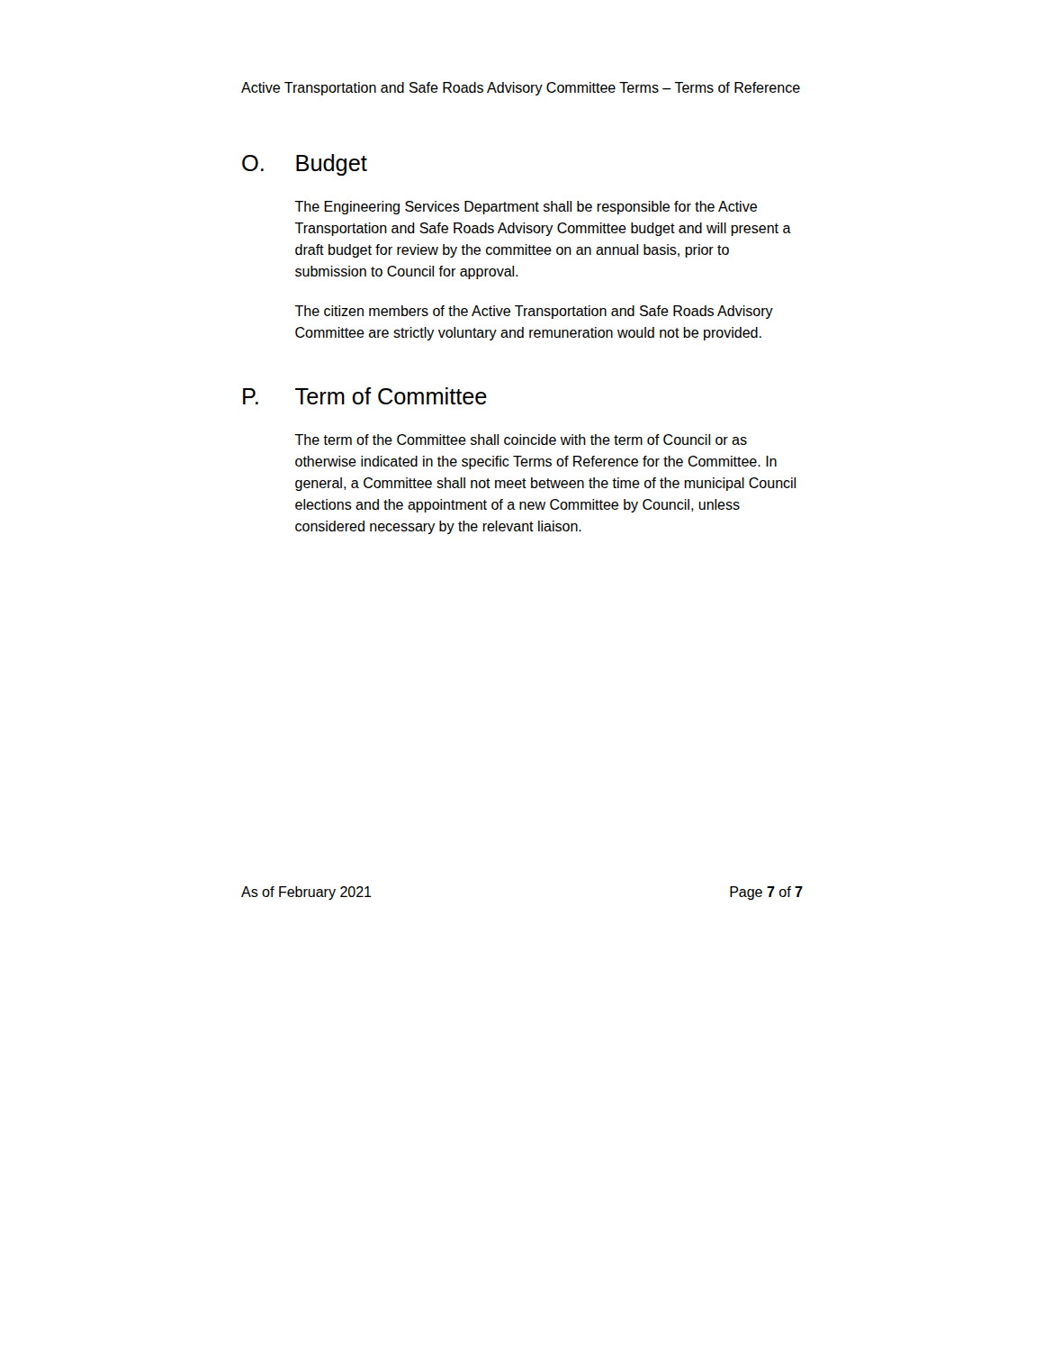Active Transportation and Safe Roads Advisory Committee Terms – Terms of Reference
O. Budget
The Engineering Services Department shall be responsible for the Active Transportation and Safe Roads Advisory Committee budget and will present a draft budget for review by the committee on an annual basis, prior to submission to Council for approval.
The citizen members of the Active Transportation and Safe Roads Advisory Committee are strictly voluntary and remuneration would not be provided.
P. Term of Committee
The term of the Committee shall coincide with the term of Council or as otherwise indicated in the specific Terms of Reference for the Committee. In general, a Committee shall not meet between the time of the municipal Council elections and the appointment of a new Committee by Council, unless considered necessary by the relevant liaison.
As of February 2021
Page 7 of 7